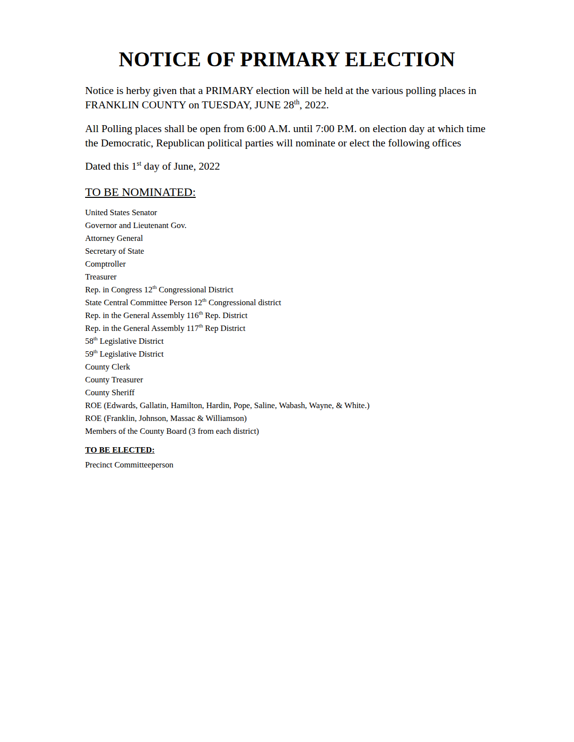NOTICE OF PRIMARY ELECTION
Notice is herby given that a PRIMARY election will be held at the various polling places in FRANKLIN COUNTY on TUESDAY, JUNE 28th, 2022.
All Polling places shall be open from 6:00 A.M. until 7:00 P.M. on election day at which time the Democratic, Republican political parties will nominate or elect the following offices
Dated this 1st day of June, 2022
TO BE NOMINATED:
United States Senator
Governor and Lieutenant Gov.
Attorney General
Secretary of State
Comptroller
Treasurer
Rep. in Congress 12th Congressional District
State Central Committee Person 12th Congressional district
Rep. in the General Assembly 116th Rep. District
Rep. in the General Assembly 117th Rep District
58th Legislative District
59th Legislative District
County Clerk
County Treasurer
County Sheriff
ROE (Edwards, Gallatin, Hamilton, Hardin, Pope, Saline, Wabash, Wayne, & White.)
ROE (Franklin, Johnson, Massac & Williamson)
Members of the County Board (3 from each district)
TO BE ELECTED:
Precinct Committeeperson